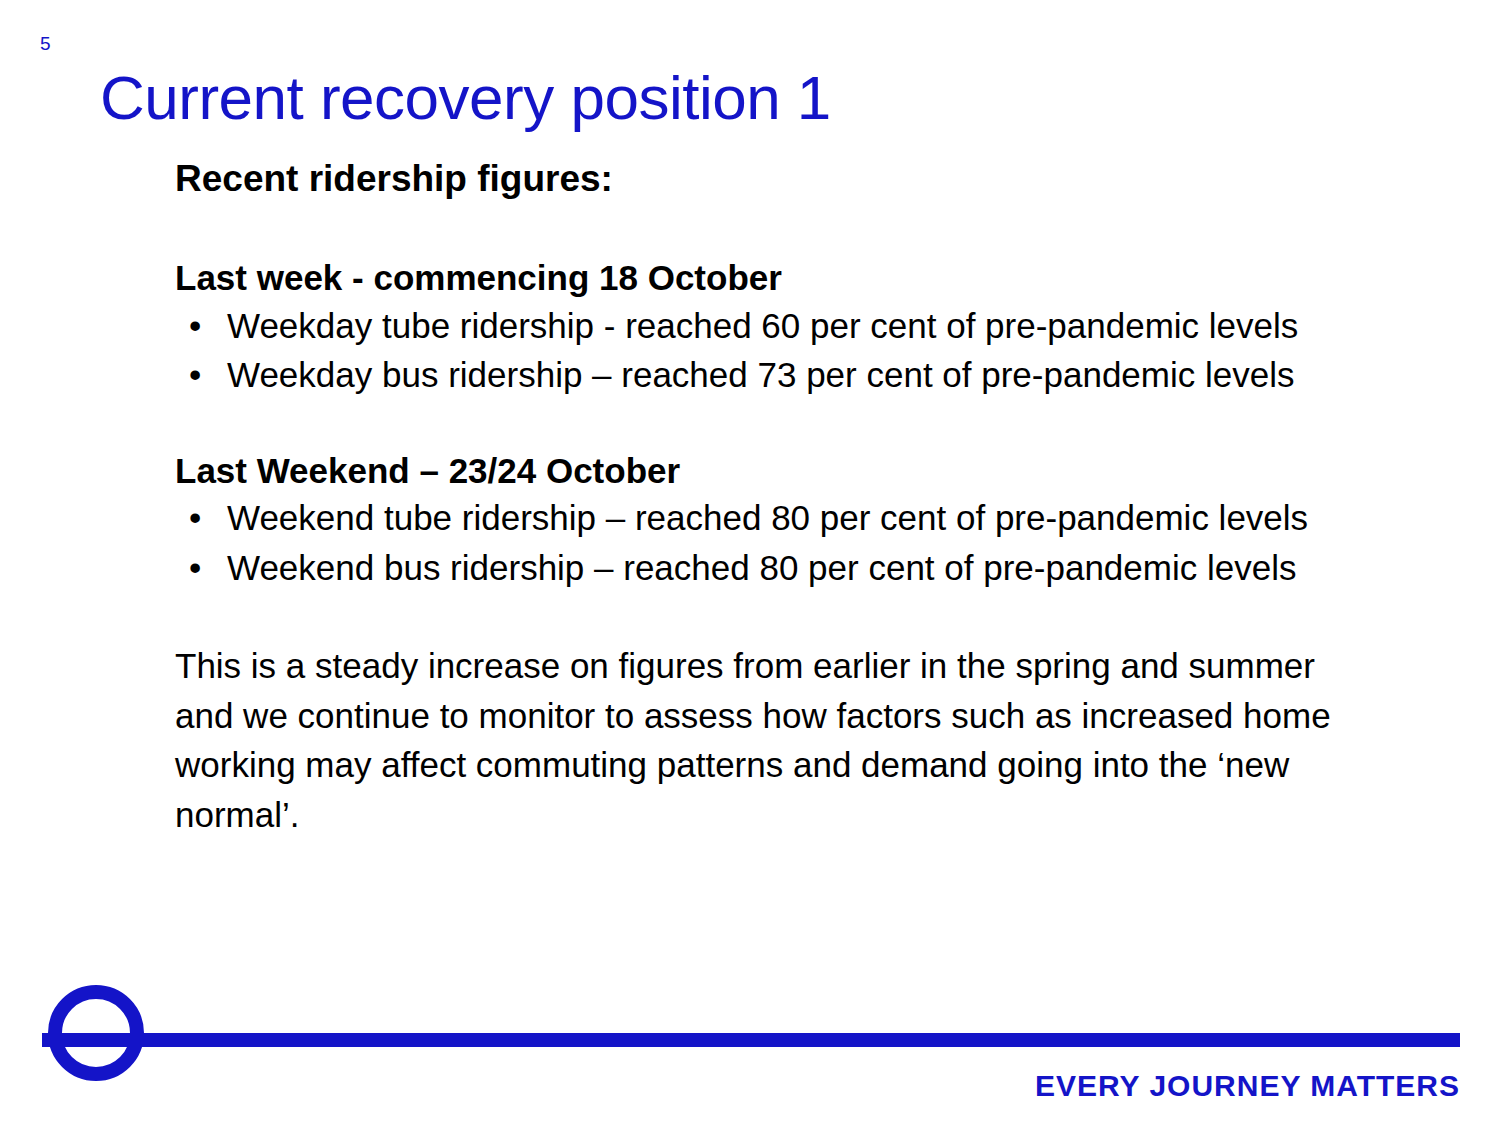5
Current recovery position 1
Recent ridership figures:
Last week - commencing 18 October
Weekday tube ridership - reached 60 per cent of pre-pandemic levels
Weekday bus ridership – reached 73 per cent of pre-pandemic levels
Last Weekend – 23/24 October
Weekend tube ridership – reached 80 per cent of pre-pandemic levels
Weekend bus ridership – reached 80 per cent of pre-pandemic levels
This is a steady increase on figures from earlier in the spring and summer and we continue to monitor to assess how factors such as increased home working may affect commuting patterns and demand going into the ‘new normal’.
EVERY JOURNEY MATTERS